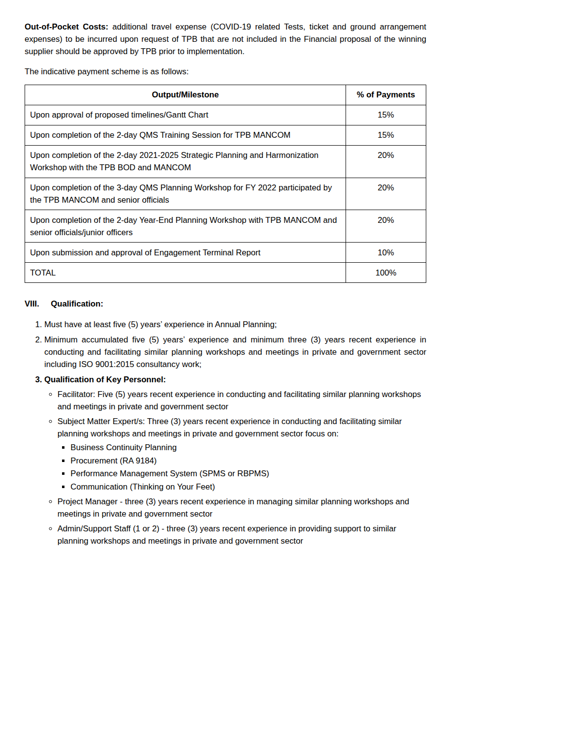Out-of-Pocket Costs: additional travel expense (COVID-19 related Tests, ticket and ground arrangement expenses) to be incurred upon request of TPB that are not included in the Financial proposal of the winning supplier should be approved by TPB prior to implementation.
The indicative payment scheme is as follows:
| Output/Milestone | % of Payments |
| --- | --- |
| Upon approval of proposed timelines/Gantt Chart | 15% |
| Upon completion of the 2-day QMS Training Session for TPB MANCOM | 15% |
| Upon completion of the 2-day 2021-2025 Strategic Planning and Harmonization Workshop with the TPB BOD and MANCOM | 20% |
| Upon completion of the 3-day QMS Planning Workshop for FY 2022 participated by the TPB MANCOM and senior officials | 20% |
| Upon completion of the 2-day Year-End Planning Workshop with TPB MANCOM and senior officials/junior officers | 20% |
| Upon submission and approval of Engagement Terminal Report | 10% |
| TOTAL | 100% |
VIII. Qualification:
Must have at least five (5) years’ experience in Annual Planning;
Minimum accumulated five (5) years’ experience and minimum three (3) years recent experience in conducting and facilitating similar planning workshops and meetings in private and government sector including ISO 9001:2015 consultancy work;
Qualification of Key Personnel:
Facilitator: Five (5) years recent experience in conducting and facilitating similar planning workshops and meetings in private and government sector
Subject Matter Expert/s: Three (3) years recent experience in conducting and facilitating similar planning workshops and meetings in private and government sector focus on:
Business Continuity Planning
Procurement (RA 9184)
Performance Management System (SPMS or RBPMS)
Communication (Thinking on Your Feet)
Project Manager - three (3) years recent experience in managing similar planning workshops and meetings in private and government sector
Admin/Support Staff (1 or 2) - three (3) years recent experience in providing support to similar planning workshops and meetings in private and government sector